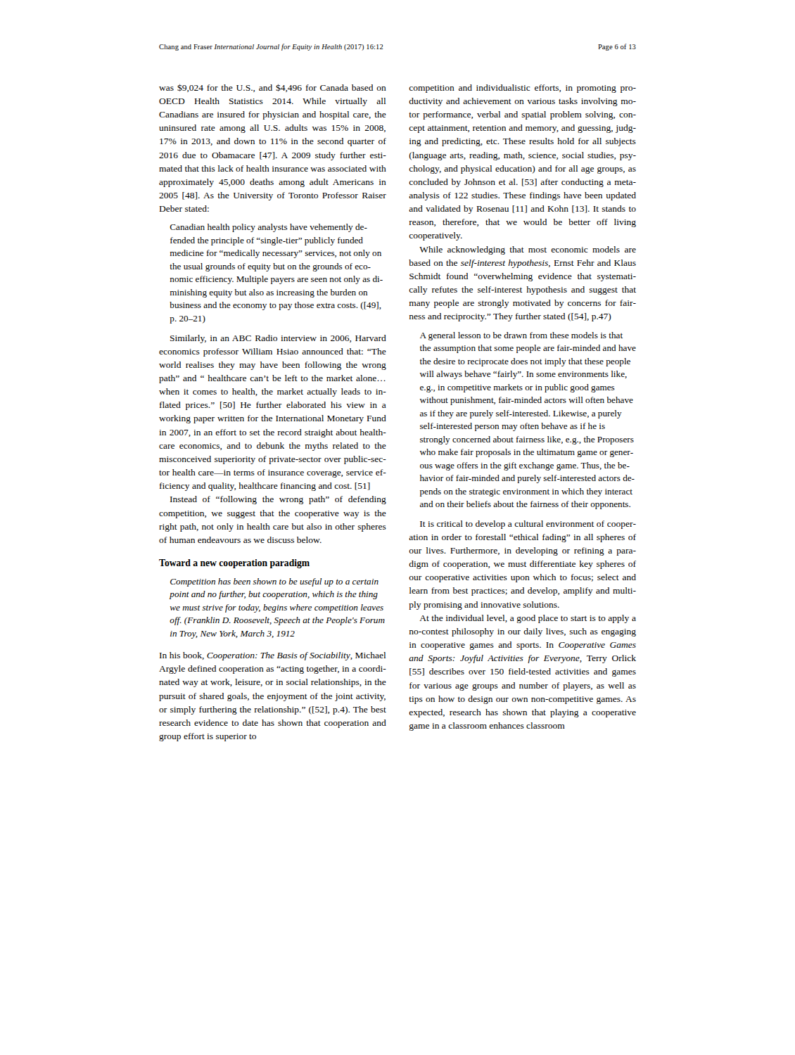Chang and Fraser International Journal for Equity in Health (2017) 16:12
Page 6 of 13
was $9,024 for the U.S., and $4,496 for Canada based on OECD Health Statistics 2014. While virtually all Canadians are insured for physician and hospital care, the uninsured rate among all U.S. adults was 15% in 2008, 17% in 2013, and down to 11% in the second quarter of 2016 due to Obamacare [47]. A 2009 study further estimated that this lack of health insurance was associated with approximately 45,000 deaths among adult Americans in 2005 [48]. As the University of Toronto Professor Raiser Deber stated:
Canadian health policy analysts have vehemently defended the principle of “single-tier” publicly funded medicine for “medically necessary” services, not only on the usual grounds of equity but on the grounds of economic efficiency. Multiple payers are seen not only as diminishing equity but also as increasing the burden on business and the economy to pay those extra costs. ([49], p. 20–21)
Similarly, in an ABC Radio interview in 2006, Harvard economics professor William Hsiao announced that: “The world realises they may have been following the wrong path” and “ healthcare can’t be left to the market alone… when it comes to health, the market actually leads to inflated prices.” [50] He further elaborated his view in a working paper written for the International Monetary Fund in 2007, in an effort to set the record straight about healthcare economics, and to debunk the myths related to the misconceived superiority of private-sector over public-sector health care—in terms of insurance coverage, service efficiency and quality, healthcare financing and cost. [51]
Instead of “following the wrong path” of defending competition, we suggest that the cooperative way is the right path, not only in health care but also in other spheres of human endeavours as we discuss below.
Toward a new cooperation paradigm
Competition has been shown to be useful up to a certain point and no further, but cooperation, which is the thing we must strive for today, begins where competition leaves off. (Franklin D. Roosevelt, Speech at the People's Forum in Troy, New York, March 3, 1912
In his book, Cooperation: The Basis of Sociability, Michael Argyle defined cooperation as “acting together, in a coordinated way at work, leisure, or in social relationships, in the pursuit of shared goals, the enjoyment of the joint activity, or simply furthering the relationship.” ([52], p.4). The best research evidence to date has shown that cooperation and group effort is superior to
competition and individualistic efforts, in promoting productivity and achievement on various tasks involving motor performance, verbal and spatial problem solving, concept attainment, retention and memory, and guessing, judging and predicting, etc. These results hold for all subjects (language arts, reading, math, science, social studies, psychology, and physical education) and for all age groups, as concluded by Johnson et al. [53] after conducting a meta-analysis of 122 studies. These findings have been updated and validated by Rosenau [11] and Kohn [13]. It stands to reason, therefore, that we would be better off living cooperatively.
While acknowledging that most economic models are based on the self-interest hypothesis, Ernst Fehr and Klaus Schmidt found “overwhelming evidence that systematically refutes the self-interest hypothesis and suggest that many people are strongly motivated by concerns for fairness and reciprocity.” They further stated ([54], p.47)
A general lesson to be drawn from these models is that the assumption that some people are fair-minded and have the desire to reciprocate does not imply that these people will always behave “fairly”. In some environments like, e.g., in competitive markets or in public good games without punishment, fair-minded actors will often behave as if they are purely self-interested. Likewise, a purely self-interested person may often behave as if he is strongly concerned about fairness like, e.g., the Proposers who make fair proposals in the ultimatum game or generous wage offers in the gift exchange game. Thus, the behavior of fair-minded and purely self-interested actors depends on the strategic environment in which they interact and on their beliefs about the fairness of their opponents.
It is critical to develop a cultural environment of cooperation in order to forestall “ethical fading” in all spheres of our lives. Furthermore, in developing or refining a paradigm of cooperation, we must differentiate key spheres of our cooperative activities upon which to focus; select and learn from best practices; and develop, amplify and multiply promising and innovative solutions.
At the individual level, a good place to start is to apply a no-contest philosophy in our daily lives, such as engaging in cooperative games and sports. In Cooperative Games and Sports: Joyful Activities for Everyone, Terry Orlick [55] describes over 150 field-tested activities and games for various age groups and number of players, as well as tips on how to design our own non-competitive games. As expected, research has shown that playing a cooperative game in a classroom enhances classroom